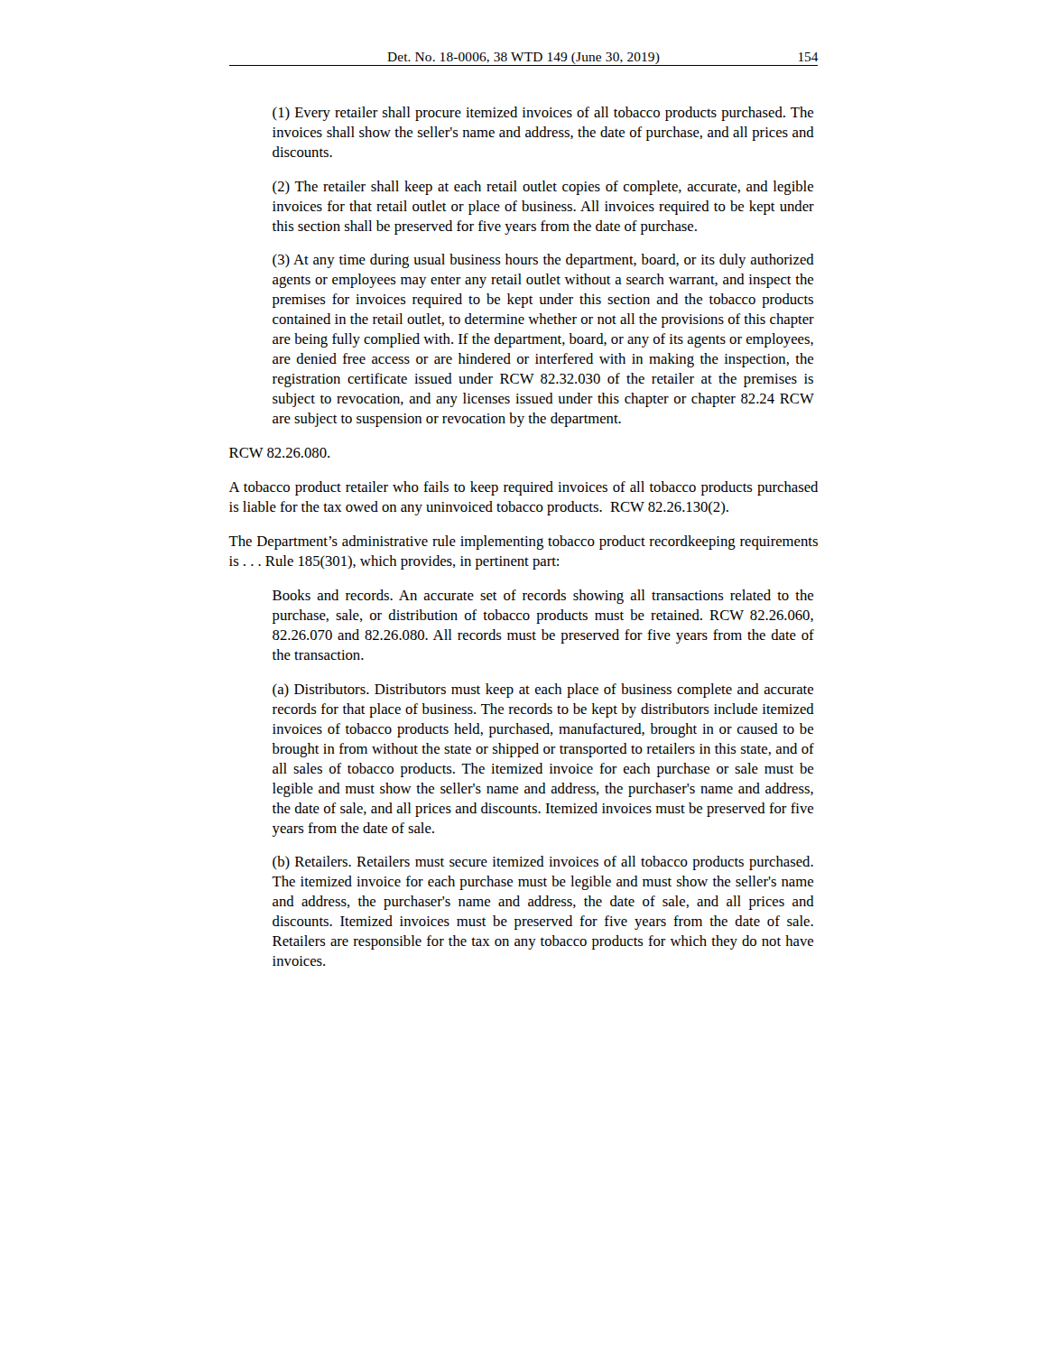Det. No. 18-0006, 38 WTD 149 (June 30, 2019)
154
(1) Every retailer shall procure itemized invoices of all tobacco products purchased. The invoices shall show the seller's name and address, the date of purchase, and all prices and discounts.
(2) The retailer shall keep at each retail outlet copies of complete, accurate, and legible invoices for that retail outlet or place of business. All invoices required to be kept under this section shall be preserved for five years from the date of purchase.
(3) At any time during usual business hours the department, board, or its duly authorized agents or employees may enter any retail outlet without a search warrant, and inspect the premises for invoices required to be kept under this section and the tobacco products contained in the retail outlet, to determine whether or not all the provisions of this chapter are being fully complied with. If the department, board, or any of its agents or employees, are denied free access or are hindered or interfered with in making the inspection, the registration certificate issued under RCW 82.32.030 of the retailer at the premises is subject to revocation, and any licenses issued under this chapter or chapter 82.24 RCW are subject to suspension or revocation by the department.
RCW 82.26.080.
A tobacco product retailer who fails to keep required invoices of all tobacco products purchased is liable for the tax owed on any uninvoiced tobacco products. RCW 82.26.130(2).
The Department’s administrative rule implementing tobacco product recordkeeping requirements is . . . Rule 185(301), which provides, in pertinent part:
Books and records. An accurate set of records showing all transactions related to the purchase, sale, or distribution of tobacco products must be retained. RCW 82.26.060, 82.26.070 and 82.26.080. All records must be preserved for five years from the date of the transaction.
(a) Distributors. Distributors must keep at each place of business complete and accurate records for that place of business. The records to be kept by distributors include itemized invoices of tobacco products held, purchased, manufactured, brought in or caused to be brought in from without the state or shipped or transported to retailers in this state, and of all sales of tobacco products. The itemized invoice for each purchase or sale must be legible and must show the seller's name and address, the purchaser's name and address, the date of sale, and all prices and discounts. Itemized invoices must be preserved for five years from the date of sale.
(b) Retailers. Retailers must secure itemized invoices of all tobacco products purchased. The itemized invoice for each purchase must be legible and must show the seller's name and address, the purchaser's name and address, the date of sale, and all prices and discounts. Itemized invoices must be preserved for five years from the date of sale. Retailers are responsible for the tax on any tobacco products for which they do not have invoices.